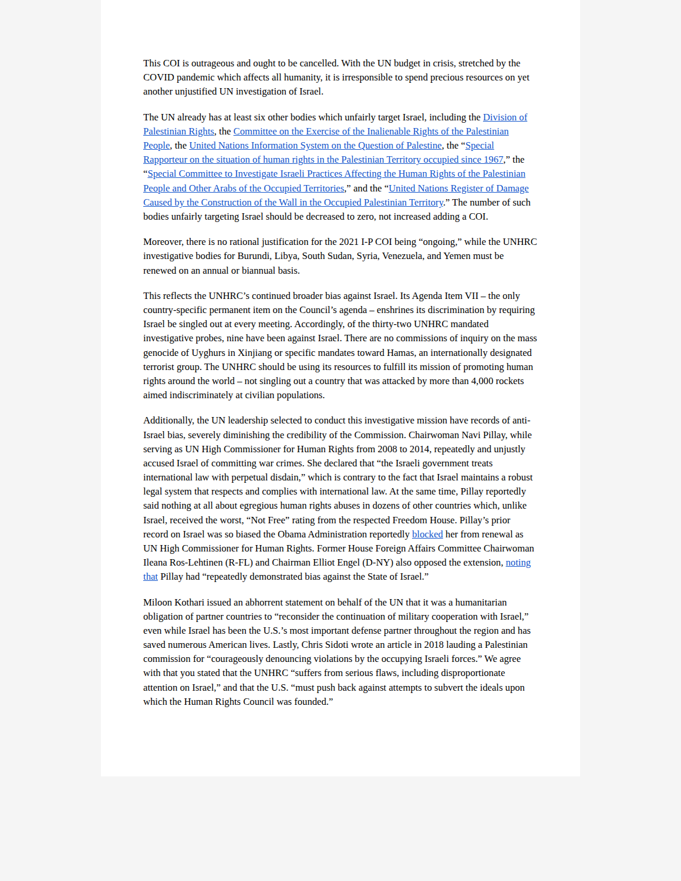This COI is outrageous and ought to be cancelled. With the UN budget in crisis, stretched by the COVID pandemic which affects all humanity, it is irresponsible to spend precious resources on yet another unjustified UN investigation of Israel.
The UN already has at least six other bodies which unfairly target Israel, including the Division of Palestinian Rights, the Committee on the Exercise of the Inalienable Rights of the Palestinian People, the United Nations Information System on the Question of Palestine, the “Special Rapporteur on the situation of human rights in the Palestinian Territory occupied since 1967,” the “Special Committee to Investigate Israeli Practices Affecting the Human Rights of the Palestinian People and Other Arabs of the Occupied Territories,” and the “United Nations Register of Damage Caused by the Construction of the Wall in the Occupied Palestinian Territory.” The number of such bodies unfairly targeting Israel should be decreased to zero, not increased adding a COI.
Moreover, there is no rational justification for the 2021 I-P COI being “ongoing,” while the UNHRC investigative bodies for Burundi, Libya, South Sudan, Syria, Venezuela, and Yemen must be renewed on an annual or biannual basis.
This reflects the UNHRC’s continued broader bias against Israel. Its Agenda Item VII – the only country-specific permanent item on the Council’s agenda – enshrines its discrimination by requiring Israel be singled out at every meeting. Accordingly, of the thirty-two UNHRC mandated investigative probes, nine have been against Israel. There are no commissions of inquiry on the mass genocide of Uyghurs in Xinjiang or specific mandates toward Hamas, an internationally designated terrorist group. The UNHRC should be using its resources to fulfill its mission of promoting human rights around the world – not singling out a country that was attacked by more than 4,000 rockets aimed indiscriminately at civilian populations.
Additionally, the UN leadership selected to conduct this investigative mission have records of anti-Israel bias, severely diminishing the credibility of the Commission. Chairwoman Navi Pillay, while serving as UN High Commissioner for Human Rights from 2008 to 2014, repeatedly and unjustly accused Israel of committing war crimes. She declared that “the Israeli government treats international law with perpetual disdain,” which is contrary to the fact that Israel maintains a robust legal system that respects and complies with international law. At the same time, Pillay reportedly said nothing at all about egregious human rights abuses in dozens of other countries which, unlike Israel, received the worst, “Not Free” rating from the respected Freedom House. Pillay’s prior record on Israel was so biased the Obama Administration reportedly blocked her from renewal as UN High Commissioner for Human Rights. Former House Foreign Affairs Committee Chairwoman Ileana Ros-Lehtinen (R-FL) and Chairman Elliot Engel (D-NY) also opposed the extension, noting that Pillay had “repeatedly demonstrated bias against the State of Israel.”
Miloon Kothari issued an abhorrent statement on behalf of the UN that it was a humanitarian obligation of partner countries to “reconsider the continuation of military cooperation with Israel,” even while Israel has been the U.S.’s most important defense partner throughout the region and has saved numerous American lives. Lastly, Chris Sidoti wrote an article in 2018 lauding a Palestinian commission for “courageously denouncing violations by the occupying Israeli forces.” We agree with that you stated that the UNHRC “suffers from serious flaws, including disproportionate attention on Israel,” and that the U.S. “must push back against attempts to subvert the ideals upon which the Human Rights Council was founded.”